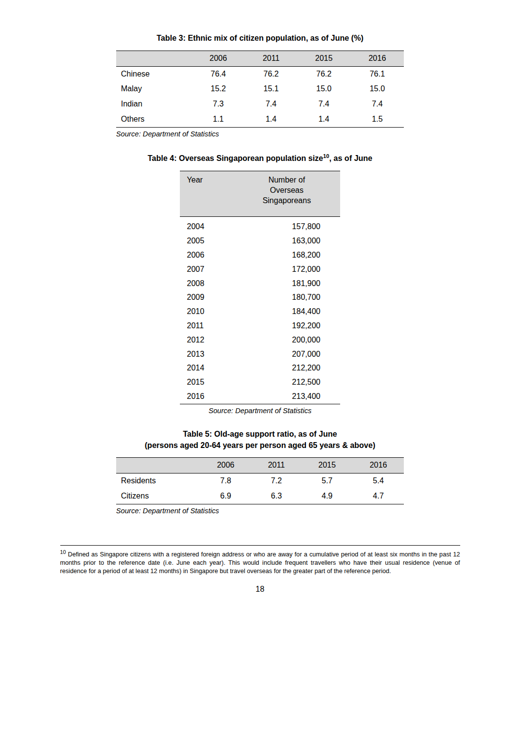Table 3: Ethnic mix of citizen population, as of June (%)
| | 2006 | 2011 | 2015 | 2016 |
| --- | --- | --- | --- | --- |
| Chinese | 76.4 | 76.2 | 76.2 | 76.1 |
| Malay | 15.2 | 15.1 | 15.0 | 15.0 |
| Indian | 7.3 | 7.4 | 7.4 | 7.4 |
| Others | 1.1 | 1.4 | 1.4 | 1.5 |
Source: Department of Statistics
Table 4: Overseas Singaporean population size10, as of June
| Year | Number of Overseas Singaporeans |
| --- | --- |
| 2004 | 157,800 |
| 2005 | 163,000 |
| 2006 | 168,200 |
| 2007 | 172,000 |
| 2008 | 181,900 |
| 2009 | 180,700 |
| 2010 | 184,400 |
| 2011 | 192,200 |
| 2012 | 200,000 |
| 2013 | 207,000 |
| 2014 | 212,200 |
| 2015 | 212,500 |
| 2016 | 213,400 |
Source: Department of Statistics
Table 5: Old-age support ratio, as of June
(persons aged 20-64 years per person aged 65 years & above)
| | 2006 | 2011 | 2015 | 2016 |
| --- | --- | --- | --- | --- |
| Residents | 7.8 | 7.2 | 5.7 | 5.4 |
| Citizens | 6.9 | 6.3 | 4.9 | 4.7 |
Source: Department of Statistics
10 Defined as Singapore citizens with a registered foreign address or who are away for a cumulative period of at least six months in the past 12 months prior to the reference date (i.e. June each year). This would include frequent travellers who have their usual residence (venue of residence for a period of at least 12 months) in Singapore but travel overseas for the greater part of the reference period.
18